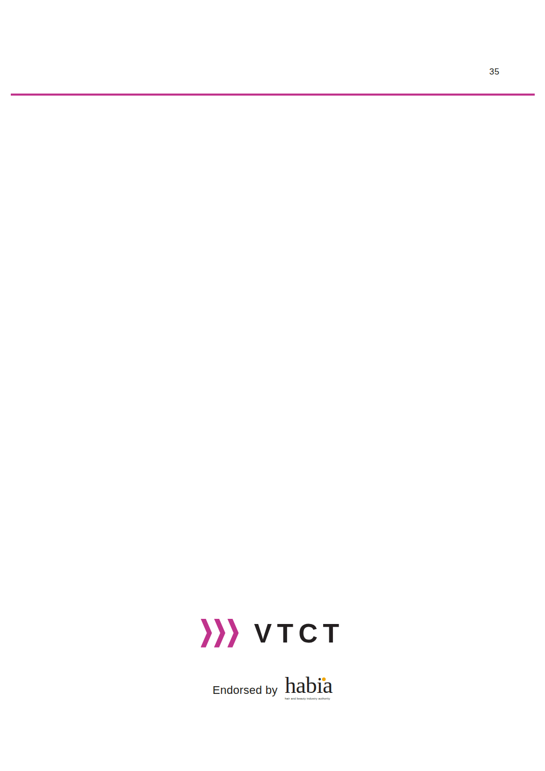35
VTCT
Endorsed by
habia
hair and beauty industry authority